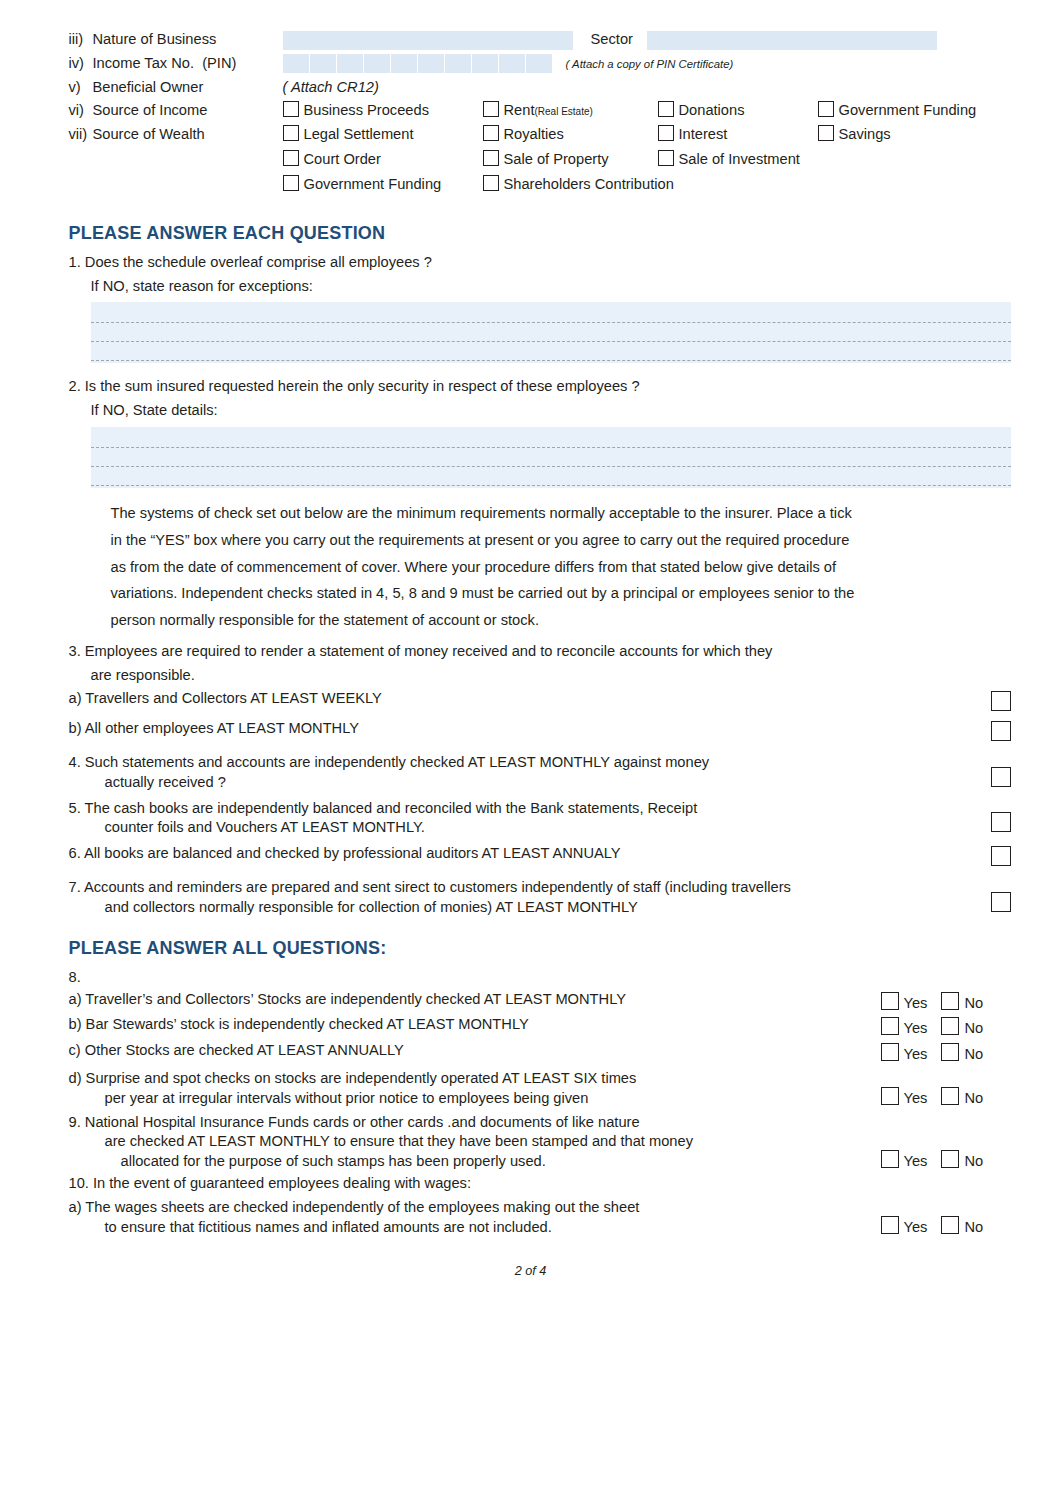iii)
Nature of Business
Sector
iv)
Income Tax No. (PIN)
( Attach a copy of PIN Certificate)
v)
Beneficial Owner
( Attach CR12)
vi)
Source of Income
Business Proceeds
Rent(Real Estate)
Donations
Government Funding
vii)
Source of Wealth
Legal Settlement
Royalties
Interest
Savings
Court Order
Sale of Property
Sale of Investment
Government Funding
Shareholders Contribution
PLEASE ANSWER EACH QUESTION
1. Does the schedule overleaf comprise all employees ?
If NO, state reason for exceptions:
2. Is the sum insured requested herein the only security in respect of these employees ?
If NO, State details:
The systems of check set out below are the minimum requirements normally acceptable to the insurer. Place a tick
in the “YES” box where you carry out the requirements at present or you agree to carry out the required procedure
as from the date of commencement of cover. Where your procedure differs from that stated below give details of
variations. Independent checks stated in 4, 5, 8 and 9 must be carried out by a principal or employees senior to the
person normally responsible for the statement of account or stock.
3. Employees are required to render a statement of money received and to reconcile accounts for which they
are responsible.
a) Travellers and Collectors AT LEAST WEEKLY
b) All other employees AT LEAST MONTHLY
4. Such statements and accounts are independently checked AT LEAST MONTHLY against money
actually received ?
5. The cash books are independently balanced and reconciled with the Bank statements, Receipt
counter foils and Vouchers AT LEAST MONTHLY.
6. All books are balanced and checked by professional auditors AT LEAST ANNUALY
7. Accounts and reminders are prepared and sent sirect to customers independently of staff (including travellers
and collectors normally responsible for collection of monies) AT LEAST MONTHLY
PLEASE ANSWER ALL QUESTIONS:
8.
a) Traveller’s and Collectors’ Stocks are independently checked AT LEAST MONTHLY
Yes No
b) Bar Stewards’ stock is independently checked AT LEAST MONTHLY
Yes No
c) Other Stocks are checked AT LEAST ANNUALLY
Yes No
d) Surprise and spot checks on stocks are independently operated AT LEAST SIX times
per year at irregular intervals without prior notice to employees being given
Yes No
9. National Hospital Insurance Funds cards or other cards .and documents of like nature
are checked AT LEAST MONTHLY to ensure that they have been stamped and that money
allocated for the purpose of such stamps has been properly used.
Yes No
10. In the event of guaranteed employees dealing with wages:
a) The wages sheets are checked independently of the employees making out the sheet
to ensure that fictitious names and inflated amounts are not included.
Yes No
2 of 4